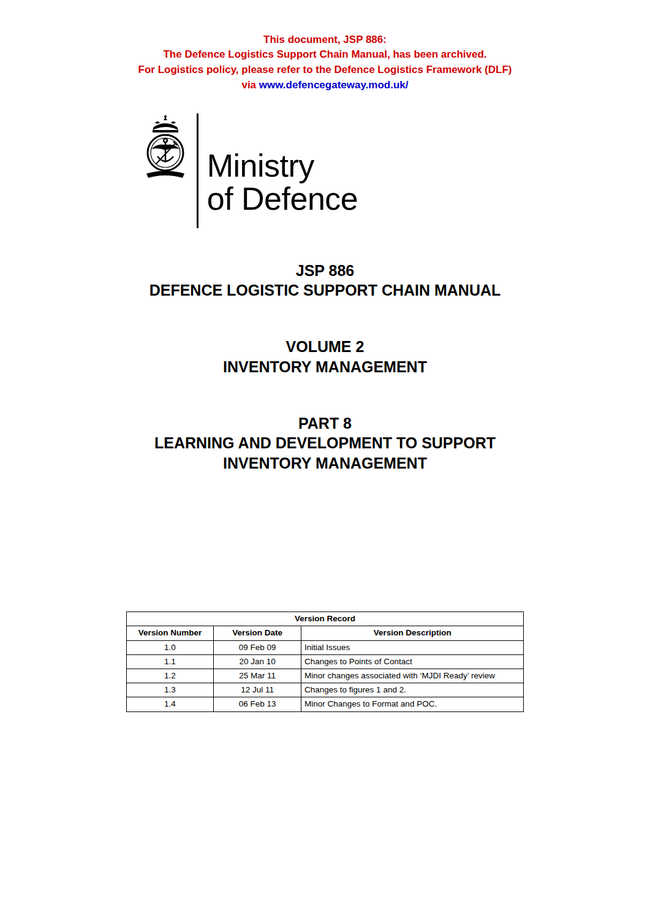This document, JSP 886:
The Defence Logistics Support Chain Manual, has been archived.
For Logistics policy, please refer to the Defence Logistics Framework (DLF)
via www.defencegateway.mod.uk/
Ministry
of Defence
JSP 886
DEFENCE LOGISTIC SUPPORT CHAIN MANUAL
VOLUME 2
INVENTORY MANAGEMENT
PART 8
LEARNING AND DEVELOPMENT TO SUPPORT
INVENTORY MANAGEMENT
| Version Record |
| --- |
| Version Number | Version Date | Version Description |
| 1.0 | 09 Feb 09 | Initial Issues |
| 1.1 | 20 Jan 10 | Changes to Points of Contact |
| 1.2 | 25 Mar 11 | Minor changes associated with ‘MJDI Ready’ review |
| 1.3 | 12 Jul 11 | Changes to figures 1 and 2. |
| 1.4 | 06 Feb 13 | Minor Changes to Format and POC. |